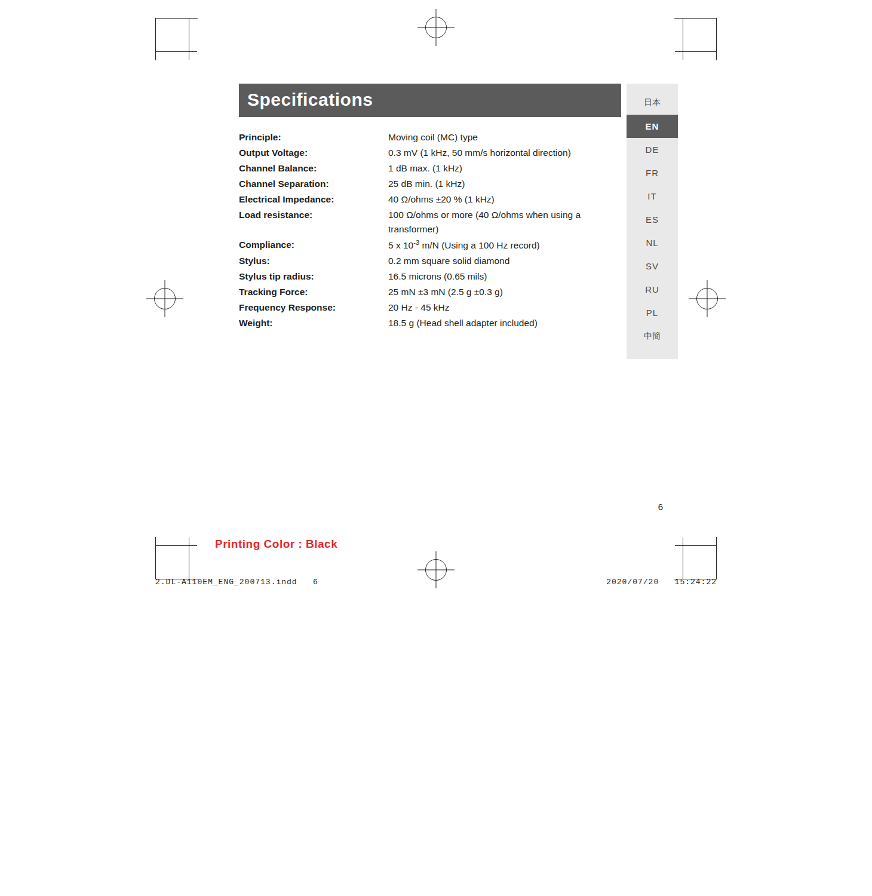Specifications
| Principle: | Moving coil (MC) type |
| Output Voltage: | 0.3 mV (1 kHz, 50 mm/s horizontal direction) |
| Channel Balance: | 1 dB max. (1 kHz) |
| Channel Separation: | 25 dB min. (1 kHz) |
| Electrical Impedance: | 40 Ω/ohms ±20 % (1 kHz) |
| Load resistance: | 100 Ω/ohms or more (40 Ω/ohms when using a transformer) |
| Compliance: | 5 x 10 -3 m/N (Using a 100 Hz record) |
| Stylus: | 0.2 mm square solid diamond |
| Stylus tip radius: | 16.5 microns (0.65 mils) |
| Tracking Force: | 25 mN ±3 mN (2.5 g ±0.3 g) |
| Frequency Response: | 20 Hz - 45 kHz |
| Weight: | 18.5 g (Head shell adapter included) |
日本
EN
DE
FR
IT
ES
NL
SV
RU
PL
中簡
6
Printing Color : Black
2.DL-A110EM_ENG_200713.indd 6
2020/07/20 15:24:22